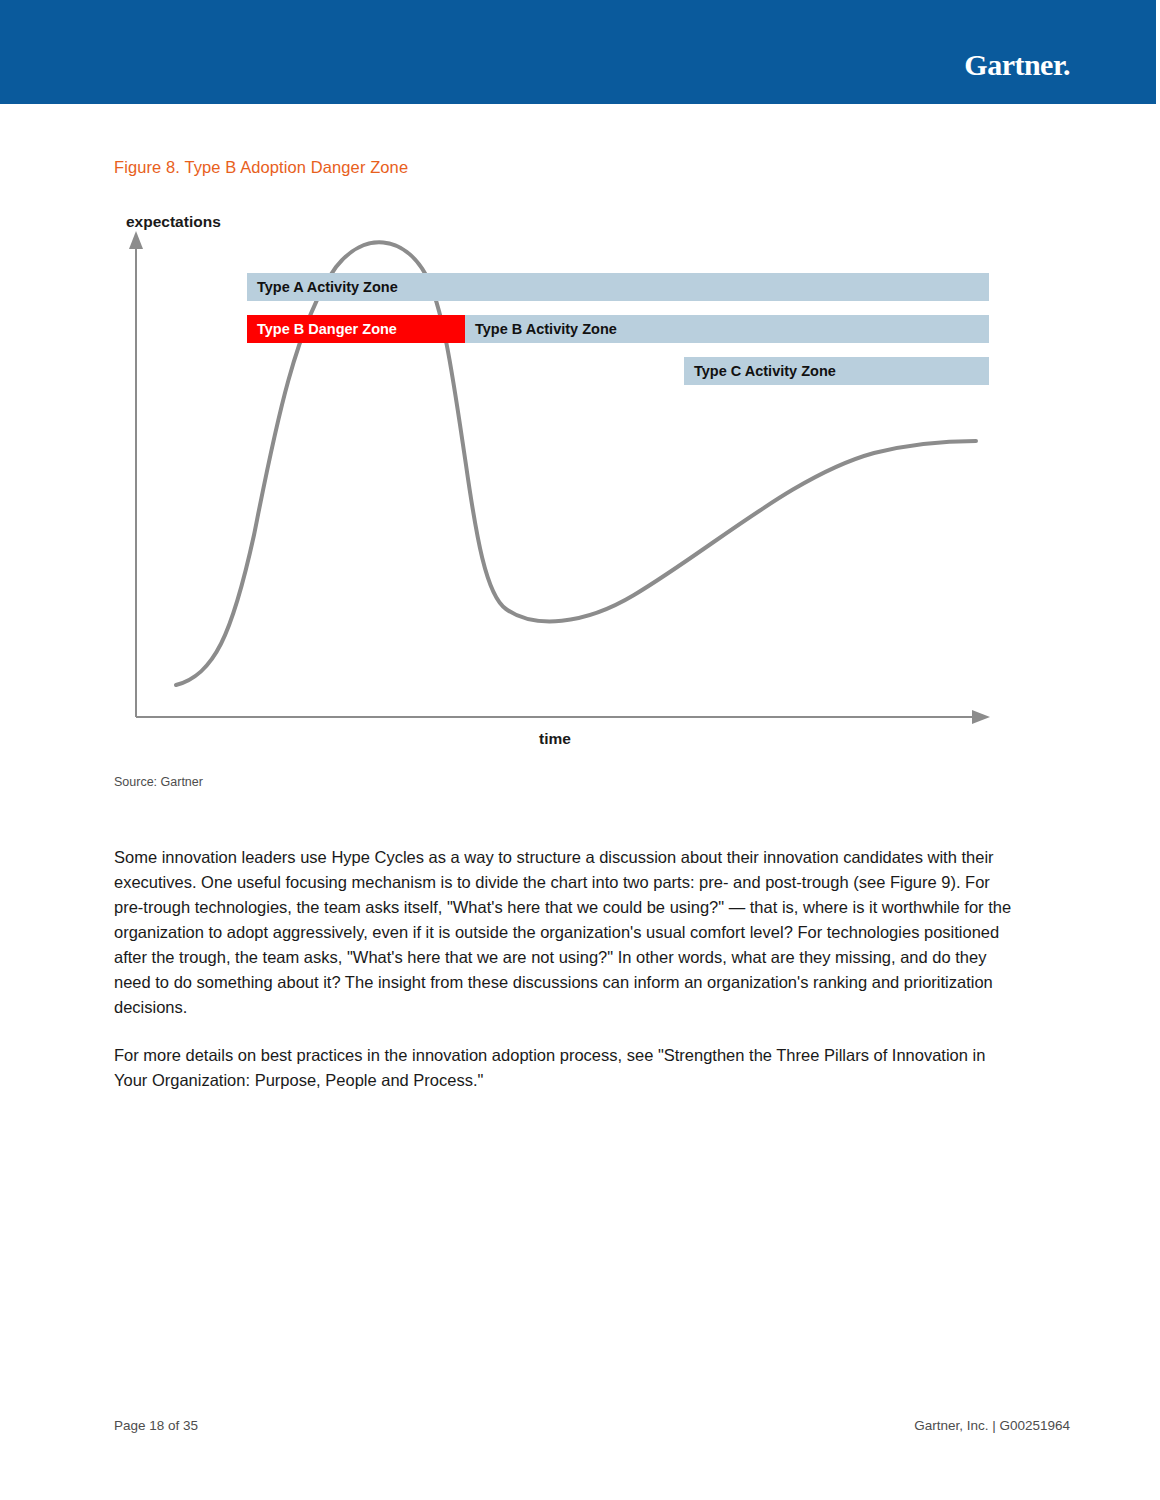Gartner.
Figure 8. Type B Adoption Danger Zone
expectations
Type A Activity Zone
Type B Danger Zone
Type B Activity Zone
Type C Activity Zone
time
Source: Gartner
Some innovation leaders use Hype Cycles as a way to structure a discussion about their innovation candidates with their executives. One useful focusing mechanism is to divide the chart into two parts: pre- and post-trough (see Figure 9). For pre-trough technologies, the team asks itself, "What's here that we could be using?" — that is, where is it worthwhile for the organization to adopt aggressively, even if it is outside the organization's usual comfort level? For technologies positioned after the trough, the team asks, "What's here that we are not using?" In other words, what are they missing, and do they need to do something about it? The insight from these discussions can inform an organization's ranking and prioritization decisions.
For more details on best practices in the innovation adoption process, see "Strengthen the Three Pillars of Innovation in Your Organization: Purpose, People and Process."
Page 18 of 35
Gartner, Inc. | G00251964